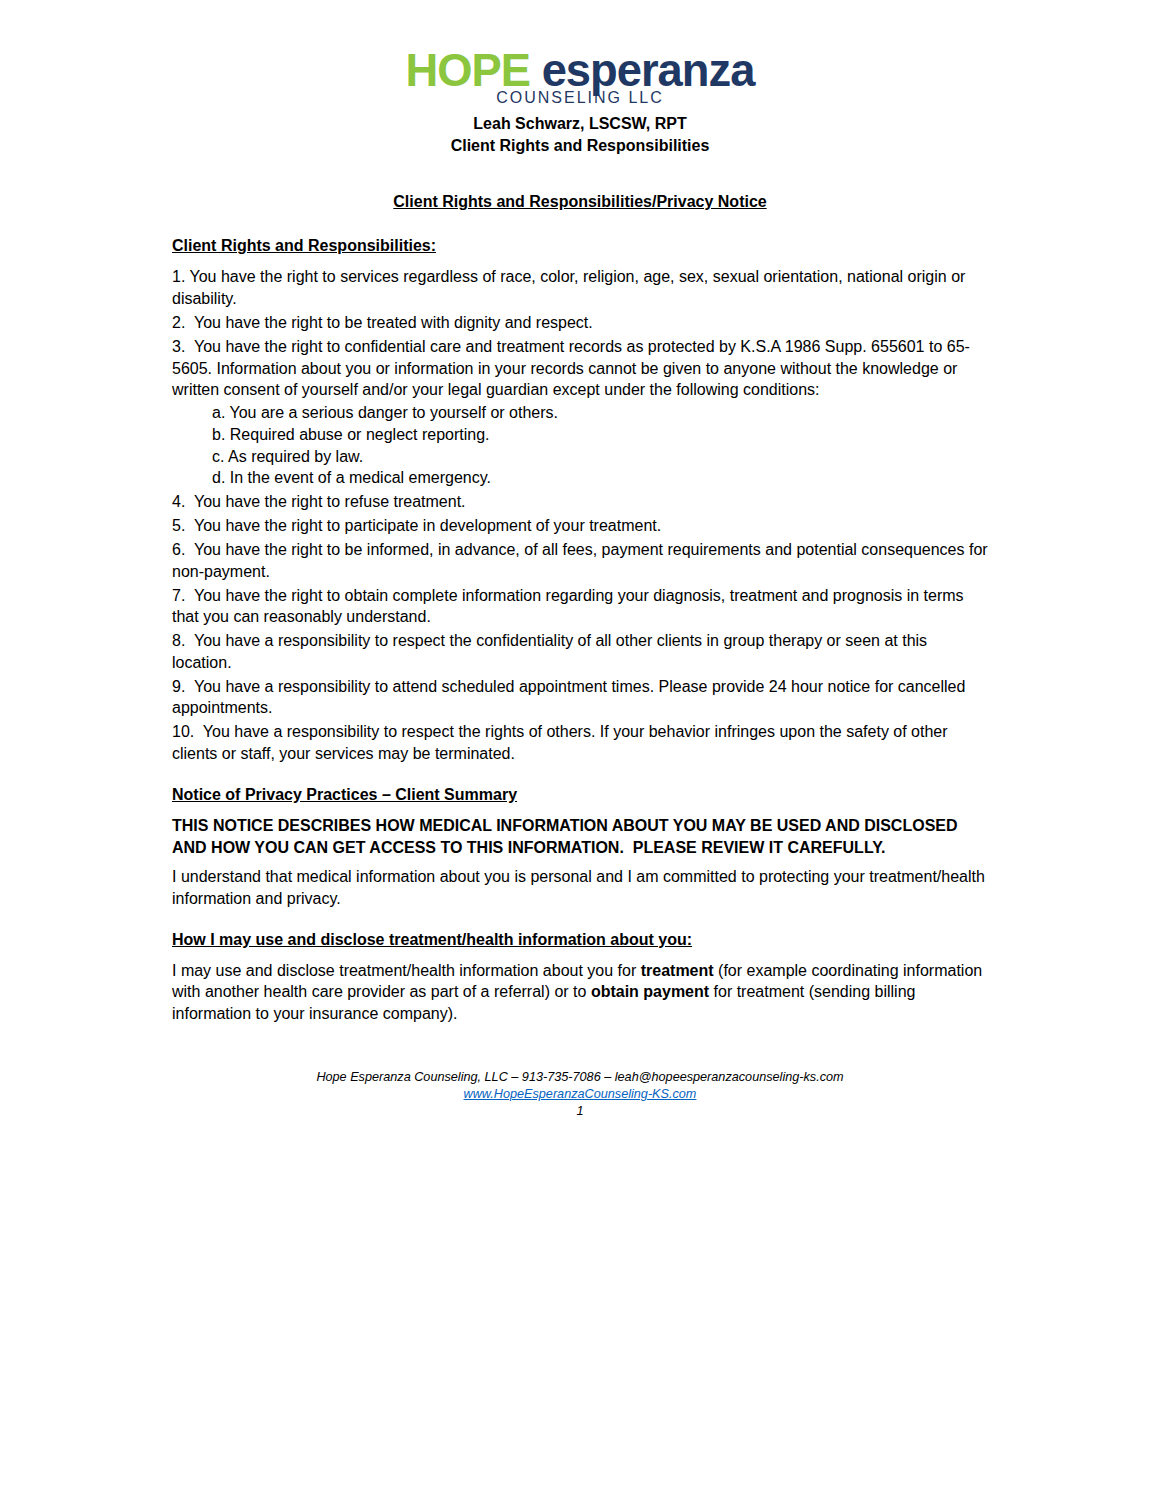HOPE esperanza
COUNSELING LLC
Leah Schwarz, LSCSW, RPT
Client Rights and Responsibilities
Client Rights and Responsibilities/Privacy Notice
Client Rights and Responsibilities:
1. You have the right to services regardless of race, color, religion, age, sex, sexual orientation, national origin or disability.
2. You have the right to be treated with dignity and respect.
3. You have the right to confidential care and treatment records as protected by K.S.A 1986 Supp. 655601 to 65-5605. Information about you or information in your records cannot be given to anyone without the knowledge or written consent of yourself and/or your legal guardian except under the following conditions:
a. You are a serious danger to yourself or others.
b. Required abuse or neglect reporting.
c. As required by law.
d. In the event of a medical emergency.
4. You have the right to refuse treatment.
5. You have the right to participate in development of your treatment.
6. You have the right to be informed, in advance, of all fees, payment requirements and potential consequences for non-payment.
7. You have the right to obtain complete information regarding your diagnosis, treatment and prognosis in terms that you can reasonably understand.
8. You have a responsibility to respect the confidentiality of all other clients in group therapy or seen at this location.
9. You have a responsibility to attend scheduled appointment times. Please provide 24 hour notice for cancelled appointments.
10. You have a responsibility to respect the rights of others. If your behavior infringes upon the safety of other clients or staff, your services may be terminated.
Notice of Privacy Practices – Client Summary
THIS NOTICE DESCRIBES HOW MEDICAL INFORMATION ABOUT YOU MAY BE USED AND DISCLOSED AND HOW YOU CAN GET ACCESS TO THIS INFORMATION. PLEASE REVIEW IT CAREFULLY.
I understand that medical information about you is personal and I am committed to protecting your treatment/health information and privacy.
How I may use and disclose treatment/health information about you:
I may use and disclose treatment/health information about you for treatment (for example coordinating information with another health care provider as part of a referral) or to obtain payment for treatment (sending billing information to your insurance company).
Hope Esperanza Counseling, LLC – 913-735-7086 – leah@hopeesperanzacounseling-ks.com
www.HopeEsperanzaCounseling-KS.com
1